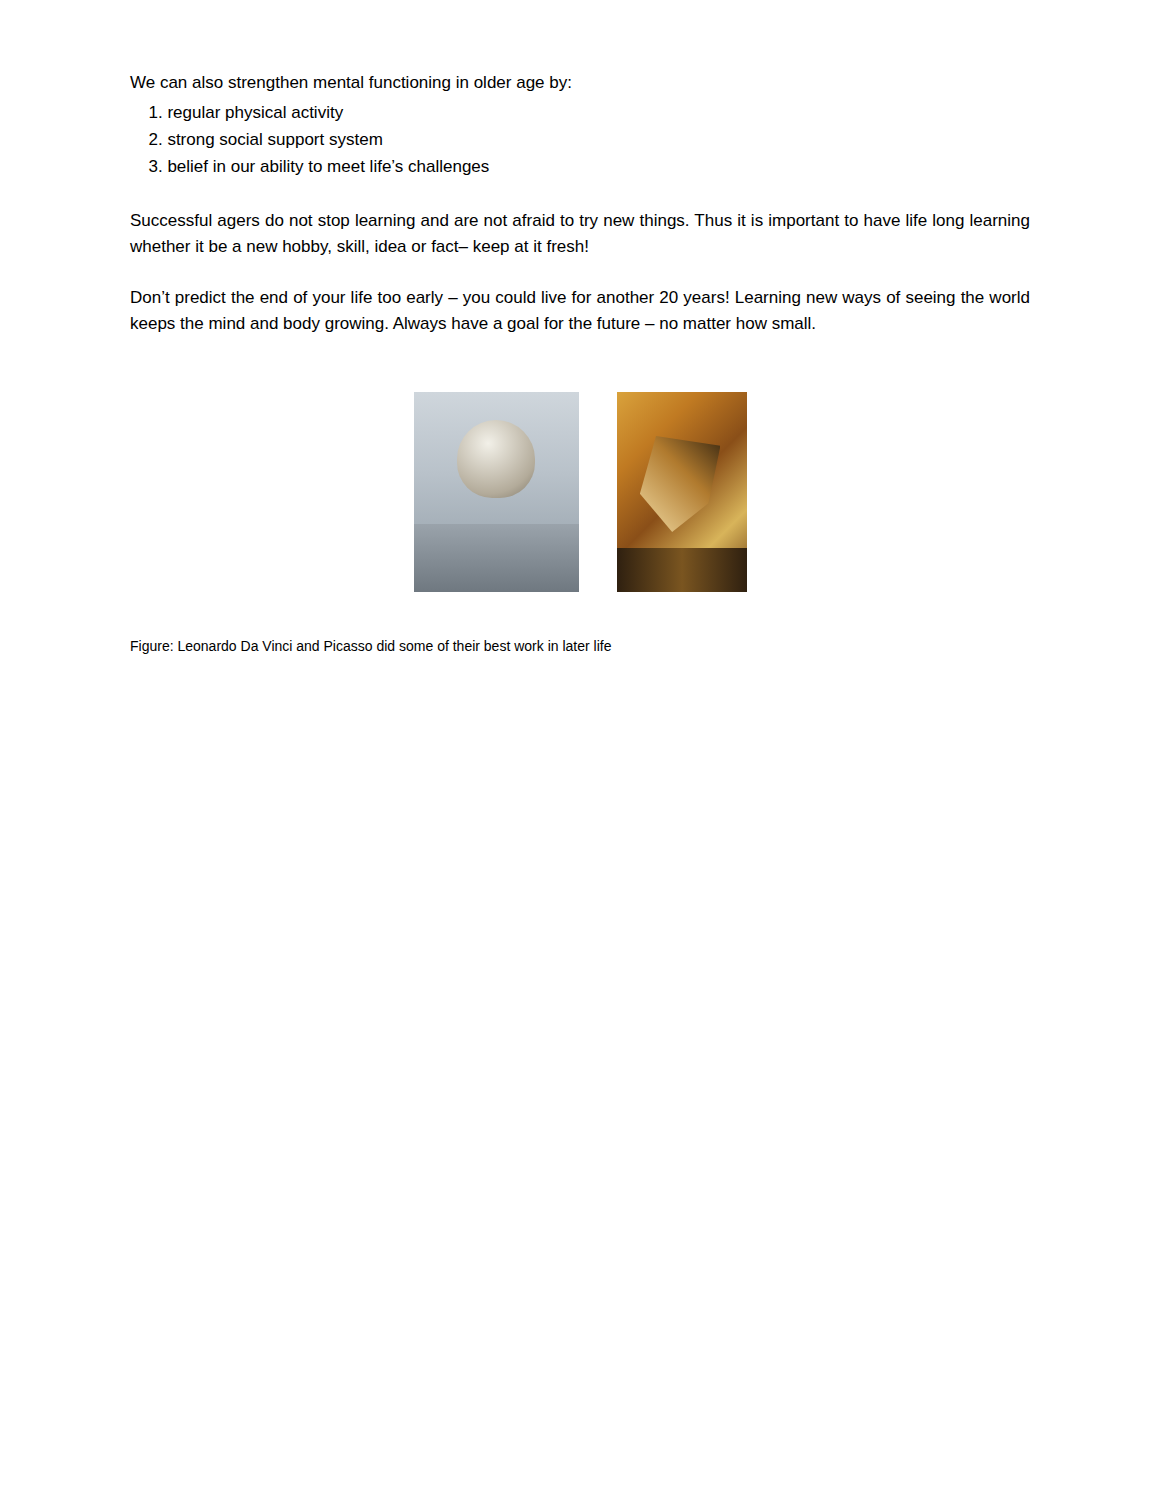We can also strengthen mental functioning in older age by:
regular physical activity
strong social support system
belief in our ability to meet life’s challenges
Successful agers do not stop learning and are not afraid to try new things. Thus it is important to have life long learning whether it be a new hobby, skill, idea or fact– keep at it fresh!
Don’t predict the end of your life too early – you could live for another 20 years! Learning new ways of seeing the world keeps the mind and body growing. Always have a goal for the future – no matter how small.
Figure: Leonardo Da Vinci and Picasso did some of their best work in later life